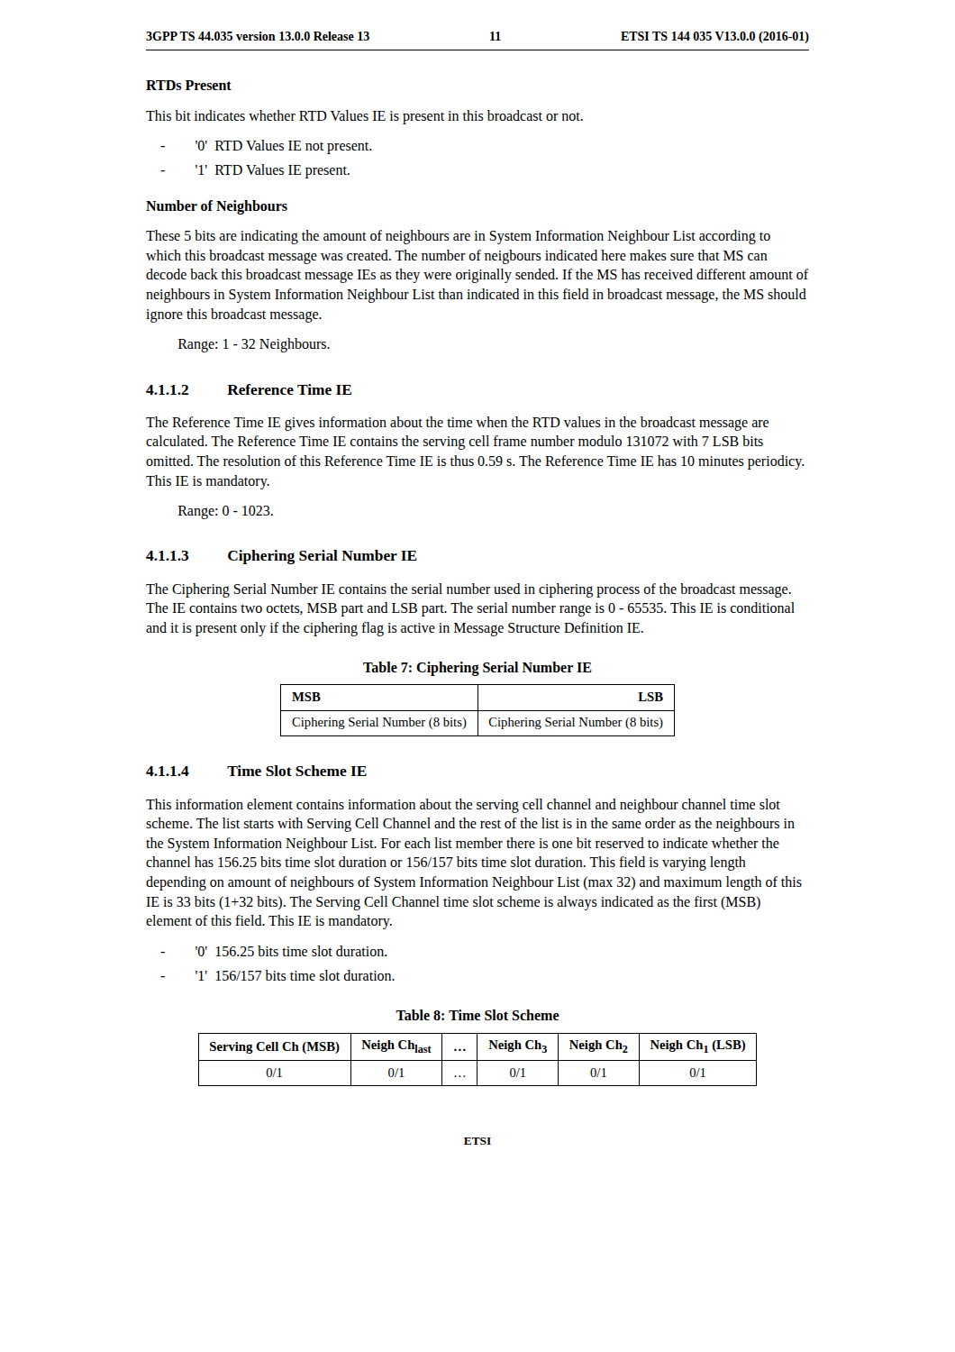3GPP TS 44.035 version 13.0.0 Release 13 11 ETSI TS 144 035 V13.0.0 (2016-01)
RTDs Present
This bit indicates whether RTD Values IE is present in this broadcast or not.
'0' RTD Values IE not present.
'1' RTD Values IE present.
Number of Neighbours
These 5 bits are indicating the amount of neighbours are in System Information Neighbour List according to which this broadcast message was created. The number of neigbours indicated here makes sure that MS can decode back this broadcast message IEs as they were originally sended. If the MS has received different amount of neighbours in System Information Neighbour List than indicated in this field in broadcast message, the MS should ignore this broadcast message.
Range: 1 - 32 Neighbours.
4.1.1.2 Reference Time IE
The Reference Time IE gives information about the time when the RTD values in the broadcast message are calculated. The Reference Time IE contains the serving cell frame number modulo 131072 with 7 LSB bits omitted. The resolution of this Reference Time IE is thus 0.59 s. The Reference Time IE has 10 minutes periodicy. This IE is mandatory.
Range: 0 - 1023.
4.1.1.3 Ciphering Serial Number IE
The Ciphering Serial Number IE contains the serial number used in ciphering process of the broadcast message. The IE contains two octets, MSB part and LSB part. The serial number range is 0 - 65535. This IE is conditional and it is present only if the ciphering flag is active in Message Structure Definition IE.
Table 7: Ciphering Serial Number IE
| MSB | LSB |
| --- | --- |
| Ciphering Serial Number (8 bits) | Ciphering Serial Number (8 bits) |
4.1.1.4 Time Slot Scheme IE
This information element contains information about the serving cell channel and neighbour channel time slot scheme. The list starts with Serving Cell Channel and the rest of the list is in the same order as the neighbours in the System Information Neighbour List. For each list member there is one bit reserved to indicate whether the channel has 156.25 bits time slot duration or 156/157 bits time slot duration. This field is varying length depending on amount of neighbours of System Information Neighbour List (max 32) and maximum length of this IE is 33 bits (1+32 bits). The Serving Cell Channel time slot scheme is always indicated as the first (MSB) element of this field. This IE is mandatory.
'0' 156.25 bits time slot duration.
'1' 156/157 bits time slot duration.
Table 8: Time Slot Scheme
| Serving Cell Ch (MSB) | Neigh Ch last | … | Neigh Ch 3 | Neigh Ch 2 | Neigh Ch 1 (LSB) |
| --- | --- | --- | --- | --- | --- |
| 0/1 | 0/1 | … | 0/1 | 0/1 | 0/1 |
ETSI